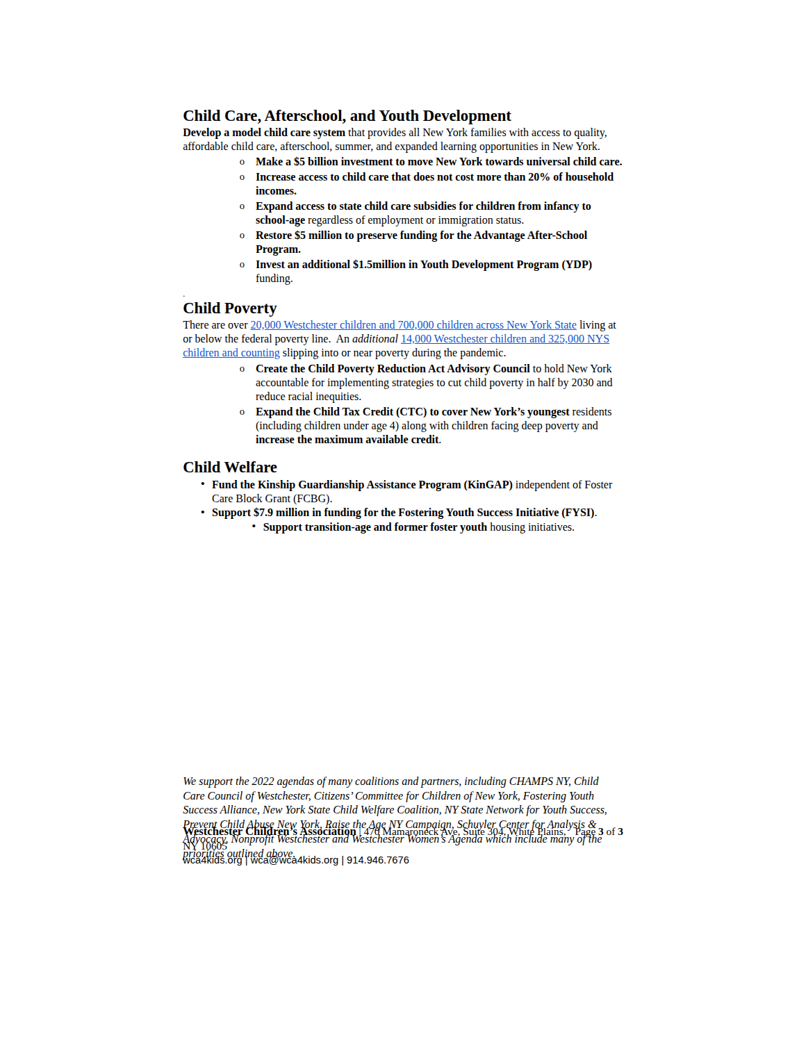Child Care, Afterschool, and Youth Development
Develop a model child care system that provides all New York families with access to quality, affordable child care, afterschool, summer, and expanded learning opportunities in New York.
Make a $5 billion investment to move New York towards universal child care.
Increase access to child care that does not cost more than 20% of household incomes.
Expand access to state child care subsidies for children from infancy to school-age regardless of employment or immigration status.
Restore $5 million to preserve funding for the Advantage After-School Program.
Invest an additional $1.5million in Youth Development Program (YDP) funding.
.
Child Poverty
There are over 20,000 Westchester children and 700,000 children across New York State living at or below the federal poverty line. An additional 14,000 Westchester children and 325,000 NYS children and counting slipping into or near poverty during the pandemic.
Create the Child Poverty Reduction Act Advisory Council to hold New York accountable for implementing strategies to cut child poverty in half by 2030 and reduce racial inequities.
Expand the Child Tax Credit (CTC) to cover New York’s youngest residents (including children under age 4) along with children facing deep poverty and increase the maximum available credit.
Child Welfare
Fund the Kinship Guardianship Assistance Program (KinGAP) independent of Foster Care Block Grant (FCBG).
Support $7.9 million in funding for the Fostering Youth Success Initiative (FYSI).
Support transition-age and former foster youth housing initiatives.
We support the 2022 agendas of many coalitions and partners, including CHAMPS NY, Child Care Council of Westchester, Citizens’ Committee for Children of New York, Fostering Youth Success Alliance, New York State Child Welfare Coalition, NY State Network for Youth Success, Prevent Child Abuse New York, Raise the Age NY Campaign, Schuyler Center for Analysis & Advocacy, Nonprofit Westchester and Westchester Women’s Agenda which include many of the priorities outlined above.
Westchester Children’s Association | 470 Mamaroneck Ave, Suite 304, White Plains, NY 10605
Page 3 of 3
wca4kids.org | wca@wca4kids.org | 914.946.7676